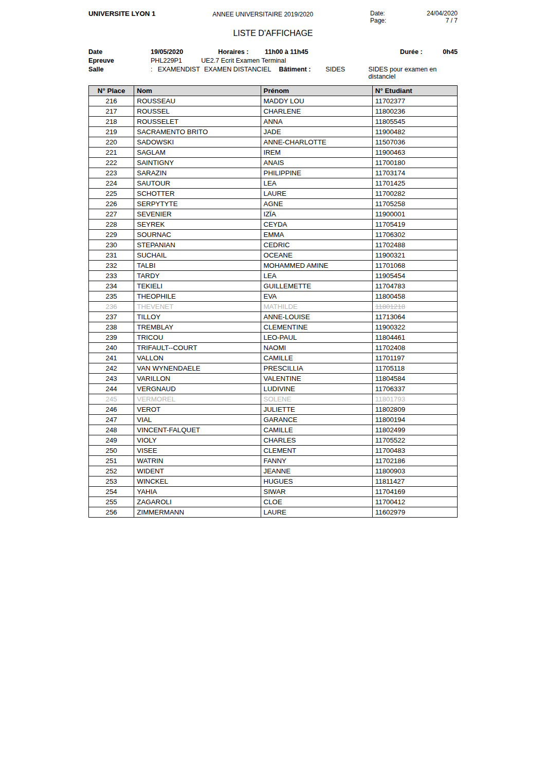UNIVERSITE LYON 1
ANNEE UNIVERSITAIRE 2019/2020
Date: 24/04/2020
Page: 7 / 7
LISTE D'AFFICHAGE
Date 19/05/2020 Horaires : 11h00 à 11h45 Durée : 0h45
Epreuve PHL229P1 UE2.7 Ecrit Examen Terminal
Salle : EXAMENDIST EXAMEN DISTANCIEL Bâtiment : SIDES SIDES pour examen en distanciel
| N° Place | Nom | Prénom | N° Etudiant |
| --- | --- | --- | --- |
| 216 | ROUSSEAU | MADDY LOU | 11702377 |
| 217 | ROUSSEL | CHARLENE | 11800236 |
| 218 | ROUSSELET | ANNA | 11805545 |
| 219 | SACRAMENTO BRITO | JADE | 11900482 |
| 220 | SADOWSKI | ANNE-CHARLOTTE | 11507036 |
| 221 | SAGLAM | IREM | 11900463 |
| 222 | SAINTIGNY | ANAIS | 11700180 |
| 223 | SARAZIN | PHILIPPINE | 11703174 |
| 224 | SAUTOUR | LEA | 11701425 |
| 225 | SCHOTTER | LAURE | 11700282 |
| 226 | SERPYTYTE | AGNE | 11705258 |
| 227 | SEVENIER | IZÏA | 11900001 |
| 228 | SEYREK | CEYDA | 11705419 |
| 229 | SOURNAC | EMMA | 11706302 |
| 230 | STEPANIAN | CEDRIC | 11702488 |
| 231 | SUCHAIL | OCEANE | 11900321 |
| 232 | TALBI | MOHAMMED AMINE | 11701068 |
| 233 | TARDY | LEA | 11905454 |
| 234 | TEKIELI | GUILLEMETTE | 11704783 |
| 235 | THEOPHILE | EVA | 11800458 |
| 236 | THEVENET | MATHILDE | 11801218 |
| 237 | TILLOY | ANNE-LOUISE | 11713064 |
| 238 | TREMBLAY | CLEMENTINE | 11900322 |
| 239 | TRICOU | LEO-PAUL | 11804461 |
| 240 | TRIFAULT--COURT | NAOMI | 11702408 |
| 241 | VALLON | CAMILLE | 11701197 |
| 242 | VAN WYNENDAELE | PRESCILLIA | 11705118 |
| 243 | VARILLON | VALENTINE | 11804584 |
| 244 | VERGNAUD | LUDIVINE | 11706337 |
| 245 | VERMOREL | SOLENE | 11801793 |
| 246 | VEROT | JULIETTE | 11802809 |
| 247 | VIAL | GARANCE | 11800194 |
| 248 | VINCENT-FALQUET | CAMILLE | 11802499 |
| 249 | VIOLY | CHARLES | 11705522 |
| 250 | VISEE | CLEMENT | 11700483 |
| 251 | WATRIN | FANNY | 11702186 |
| 252 | WIDENT | JEANNE | 11800903 |
| 253 | WINCKEL | HUGUES | 11811427 |
| 254 | YAHIA | SIWAR | 11704169 |
| 255 | ZAGAROLI | CLOE | 11700412 |
| 256 | ZIMMERMANN | LAURE | 11602979 |